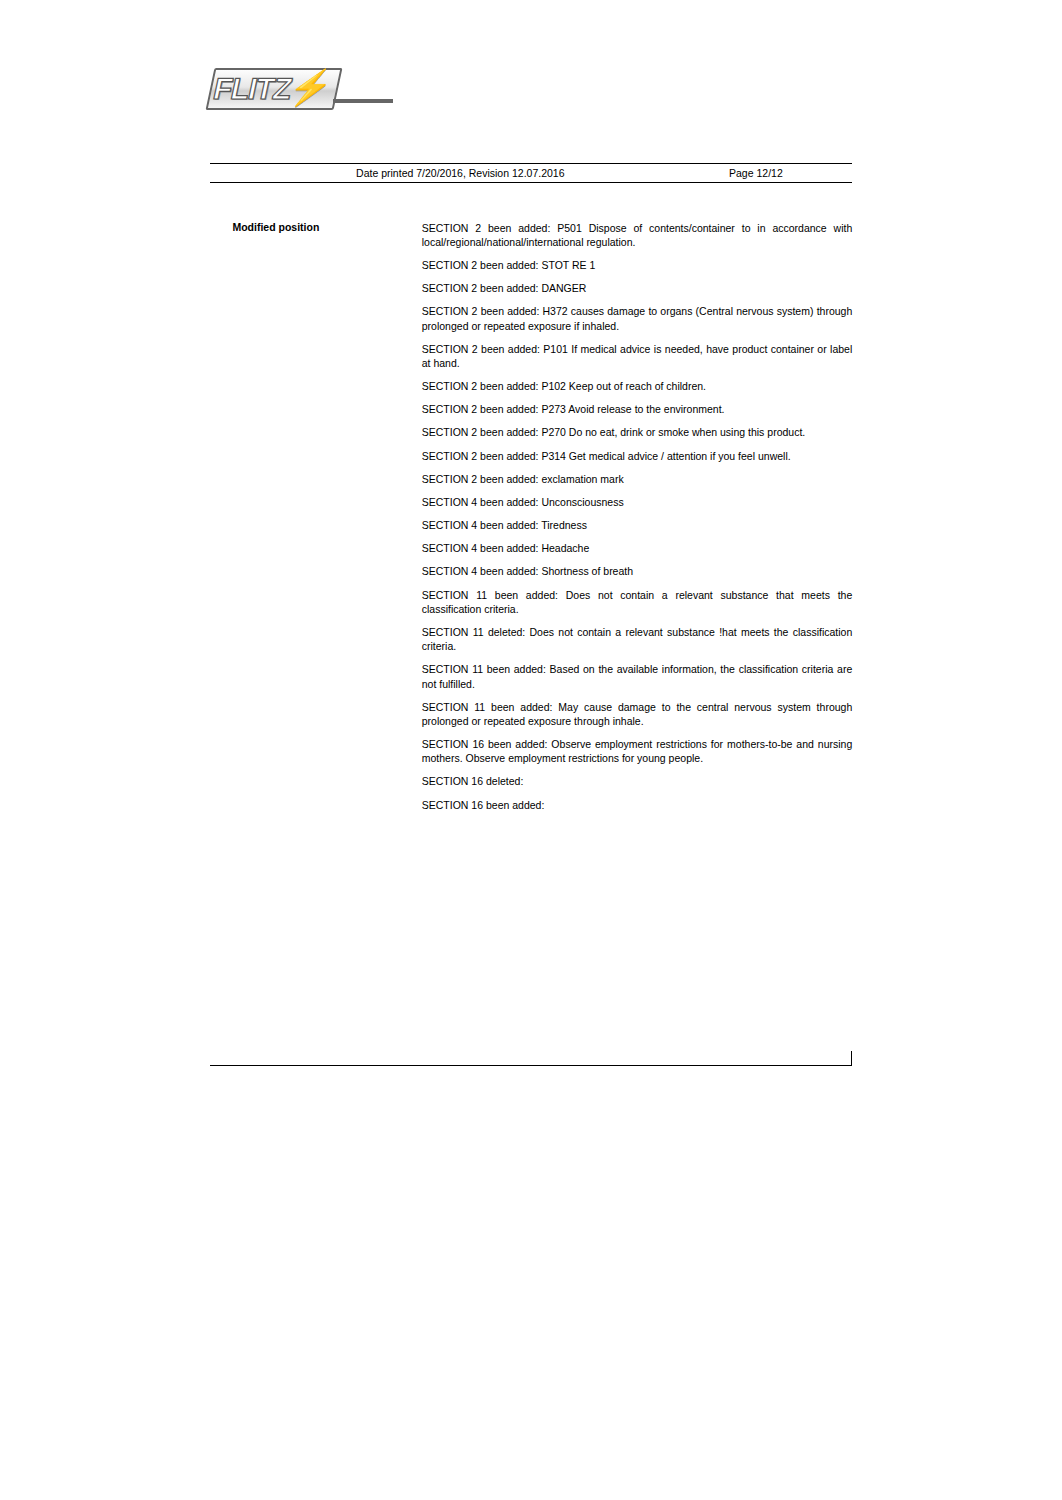FLITZ⚡
Date printed 7/20/2016, Revision 12.07.2016
Page 12/12
Modified position
SECTION 2 been added: P501 Dispose of contents/container to in accordance with local/regional/national/international regulation.
SECTION 2 been added: STOT RE 1
SECTION 2 been added: DANGER
SECTION 2 been added: H372 causes damage to organs (Central nervous system) through prolonged or repeated exposure if inhaled.
SECTION 2 been added: P101 If medical advice is needed, have product container or label at hand.
SECTION 2 been added: P102 Keep out of reach of children.
SECTION 2 been added: P273 Avoid release to the environment.
SECTION 2 been added: P270 Do no eat, drink or smoke when using this product.
SECTION 2 been added: P314 Get medical advice / attention if you feel unwell.
SECTION 2 been added: exclamation mark
SECTION 4 been added: Unconsciousness
SECTION 4 been added: Tiredness
SECTION 4 been added: Headache
SECTION 4 been added: Shortness of breath
SECTION 11 been added: Does not contain a relevant substance that meets the classification criteria.
SECTION 11 deleted: Does not contain a relevant substance !hat meets the classification criteria.
SECTION 11 been added: Based on the available information, the classification criteria are not fulfilled.
SECTION 11 been added: May cause damage to the central nervous system through prolonged or repeated exposure through inhale.
SECTION 16 been added: Observe employment restrictions for mothers-to-be and nursing mothers. Observe employment restrictions for young people.
SECTION 16 deleted:
SECTION 16 been added: